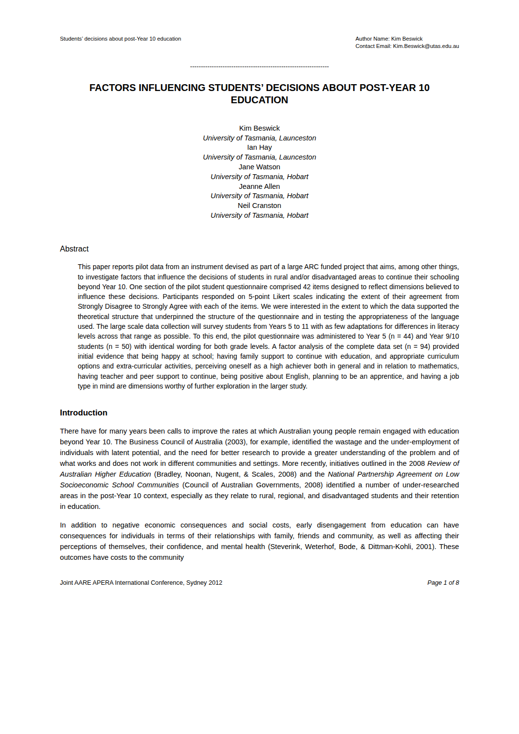Students’ decisions about post-Year 10 education
Author Name: Kim Beswick
Contact Email: Kim.Beswick@utas.edu.au
----------------------------------------------------------------
Factors Influencing Students’ Decisions About Post-Year 10 Education
Kim Beswick
University of Tasmania, Launceston
Ian Hay
University of Tasmania, Launceston
Jane Watson
University of Tasmania, Hobart
Jeanne Allen
University of Tasmania, Hobart
Neil Cranston
University of Tasmania, Hobart
Abstract
This paper reports pilot data from an instrument devised as part of a large ARC funded project that aims, among other things, to investigate factors that influence the decisions of students in rural and/or disadvantaged areas to continue their schooling beyond Year 10. One section of the pilot student questionnaire comprised 42 items designed to reflect dimensions believed to influence these decisions. Participants responded on 5-point Likert scales indicating the extent of their agreement from Strongly Disagree to Strongly Agree with each of the items. We were interested in the extent to which the data supported the theoretical structure that underpinned the structure of the questionnaire and in testing the appropriateness of the language used. The large scale data collection will survey students from Years 5 to 11 with as few adaptations for differences in literacy levels across that range as possible. To this end, the pilot questionnaire was administered to Year 5 (n = 44) and Year 9/10 students (n = 50) with identical wording for both grade levels. A factor analysis of the complete data set (n = 94) provided initial evidence that being happy at school; having family support to continue with education, and appropriate curriculum options and extra-curricular activities, perceiving oneself as a high achiever both in general and in relation to mathematics, having teacher and peer support to continue, being positive about English, planning to be an apprentice, and having a job type in mind are dimensions worthy of further exploration in the larger study.
Introduction
There have for many years been calls to improve the rates at which Australian young people remain engaged with education beyond Year 10. The Business Council of Australia (2003), for example, identified the wastage and the under-employment of individuals with latent potential, and the need for better research to provide a greater understanding of the problem and of what works and does not work in different communities and settings. More recently, initiatives outlined in the 2008 Review of Australian Higher Education (Bradley, Noonan, Nugent, & Scales, 2008) and the National Partnership Agreement on Low Socioeconomic School Communities (Council of Australian Governments, 2008) identified a number of under-researched areas in the post-Year 10 context, especially as they relate to rural, regional, and disadvantaged students and their retention in education.
In addition to negative economic consequences and social costs, early disengagement from education can have consequences for individuals in terms of their relationships with family, friends and community, as well as affecting their perceptions of themselves, their confidence, and mental health (Steverink, Weterhof, Bode, & Dittman-Kohli, 2001). These outcomes have costs to the community
Joint AARE APERA International Conference, Sydney 2012
Page 1 of 8